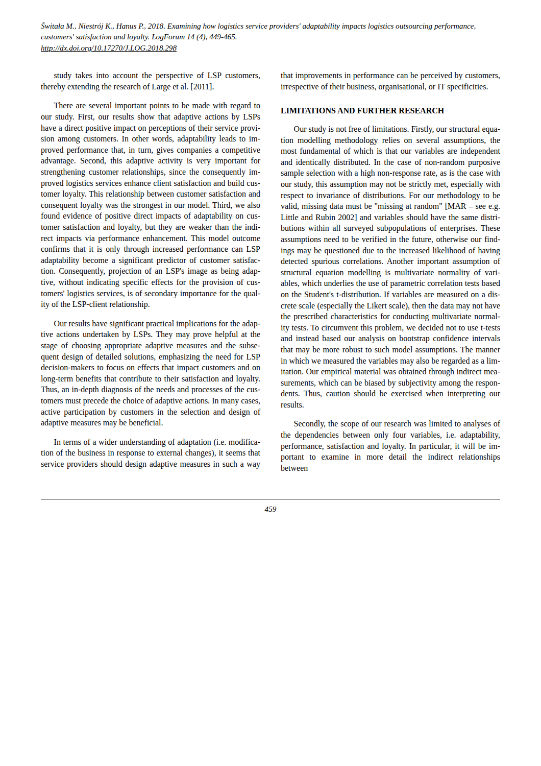Świtała M., Niestrój K., Hanus P., 2018. Examining how logistics service providers' adaptability impacts logistics outsourcing performance, customers' satisfaction and loyalty. LogForum 14 (4), 449-465.
http://dx.doi.org/10.17270/J.LOG.2018.298
study takes into account the perspective of LSP customers, thereby extending the research of Large et al. [2011].
There are several important points to be made with regard to our study. First, our results show that adaptive actions by LSPs have a direct positive impact on perceptions of their service provision among customers. In other words, adaptability leads to improved performance that, in turn, gives companies a competitive advantage. Second, this adaptive activity is very important for strengthening customer relationships, since the consequently improved logistics services enhance client satisfaction and build customer loyalty. This relationship between customer satisfaction and consequent loyalty was the strongest in our model. Third, we also found evidence of positive direct impacts of adaptability on customer satisfaction and loyalty, but they are weaker than the indirect impacts via performance enhancement. This model outcome confirms that it is only through increased performance can LSP adaptability become a significant predictor of customer satisfaction. Consequently, projection of an LSP's image as being adaptive, without indicating specific effects for the provision of customers' logistics services, is of secondary importance for the quality of the LSP-client relationship.
Our results have significant practical implications for the adaptive actions undertaken by LSPs. They may prove helpful at the stage of choosing appropriate adaptive measures and the subsequent design of detailed solutions, emphasizing the need for LSP decision-makers to focus on effects that impact customers and on long-term benefits that contribute to their satisfaction and loyalty. Thus, an in-depth diagnosis of the needs and processes of the customers must precede the choice of adaptive actions. In many cases, active participation by customers in the selection and design of adaptive measures may be beneficial.
In terms of a wider understanding of adaptation (i.e. modification of the business in response to external changes), it seems that service providers should design adaptive measures in such a way that improvements in performance can be perceived by customers, irrespective of their business, organisational, or IT specificities.
Limitations and further research
Our study is not free of limitations. Firstly, our structural equation modelling methodology relies on several assumptions, the most fundamental of which is that our variables are independent and identically distributed. In the case of non-random purposive sample selection with a high non-response rate, as is the case with our study, this assumption may not be strictly met, especially with respect to invariance of distributions. For our methodology to be valid, missing data must be "missing at random" [MAR – see e.g. Little and Rubin 2002] and variables should have the same distributions within all surveyed subpopulations of enterprises. These assumptions need to be verified in the future, otherwise our findings may be questioned due to the increased likelihood of having detected spurious correlations. Another important assumption of structural equation modelling is multivariate normality of variables, which underlies the use of parametric correlation tests based on the Student's t-distribution. If variables are measured on a discrete scale (especially the Likert scale), then the data may not have the prescribed characteristics for conducting multivariate normality tests. To circumvent this problem, we decided not to use t-tests and instead based our analysis on bootstrap confidence intervals that may be more robust to such model assumptions. The manner in which we measured the variables may also be regarded as a limitation. Our empirical material was obtained through indirect measurements, which can be biased by subjectivity among the respondents. Thus, caution should be exercised when interpreting our results.
Secondly, the scope of our research was limited to analyses of the dependencies between only four variables, i.e. adaptability, performance, satisfaction and loyalty. In particular, it will be important to examine in more detail the indirect relationships between
459